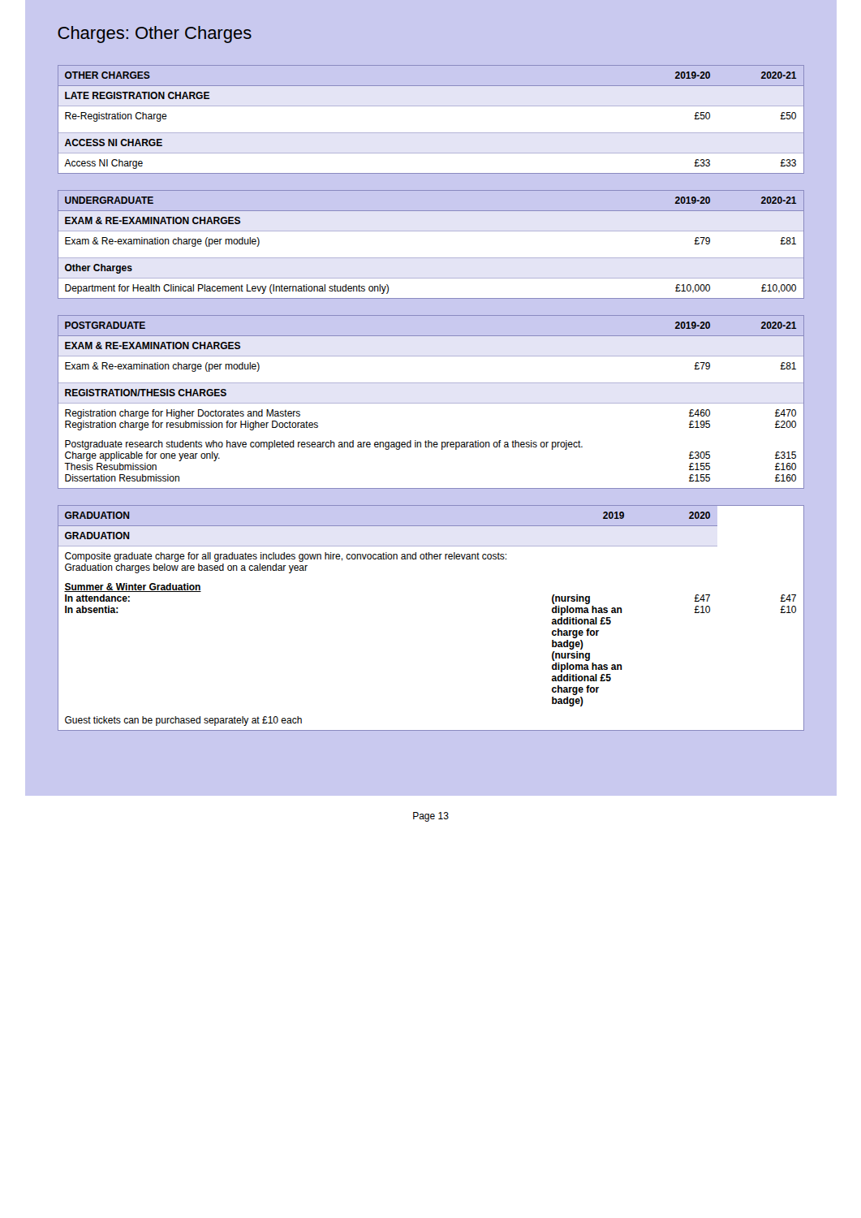Charges: Other Charges
| OTHER CHARGES | 2019-20 | 2020-21 |
| LATE REGISTRATION CHARGE |
| Re-Registration Charge | £50 | £50 |
| ACCESS NI CHARGE |
| Access NI Charge | £33 | £33 |
| UNDERGRADUATE | 2019-20 | 2020-21 |
| EXAM & RE-EXAMINATION CHARGES |
| Exam & Re-examination charge (per module) | £79 | £81 |
| Other Charges |
| Department for Health Clinical Placement Levy (International students only) | £10,000 | £10,000 |
| POSTGRADUATE | 2019-20 | 2020-21 |
| EXAM & RE-EXAMINATION CHARGES |
| Exam & Re-examination charge (per module) | £79 | £81 |
| REGISTRATION/THESIS CHARGES |
| Registration charge for Higher Doctorates and Masters Registration charge for resubmission for Higher Doctorates | £460 £195 | £470 £200 |
| Postgraduate research students who have completed research and are engaged in the preparation of a thesis or project. Charge applicable for one year only. Thesis Resubmission Dissertation Resubmission | £305 £155 £155 | £315 £160 £160 |
| GRADUATION | 2019 | 2020 |
| GRADUATION |
| Composite graduate charge for all graduates includes gown hire, convocation and other relevant costs: Graduation charges below are based on a calendar year |
| Summer & Winter Graduation In attendance: In absentia: | (nursing diploma has an additional £5 charge for badge) (nursing diploma has an additional £5 charge for badge) | £47 £10 | £47 £10 |
| Guest tickets can be purchased separately at £10 each |
Page 13